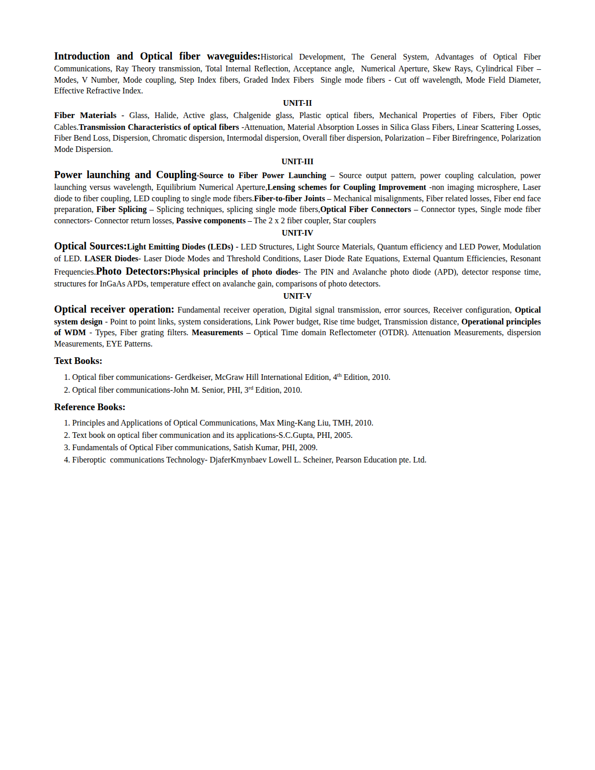Introduction and Optical fiber waveguides: Historical Development, The General System, Advantages of Optical Fiber Communications, Ray Theory transmission, Total Internal Reflection, Acceptance angle, Numerical Aperture, Skew Rays, Cylindrical Fiber – Modes, V Number, Mode coupling, Step Index fibers, Graded Index Fibers Single mode fibers - Cut off wavelength, Mode Field Diameter, Effective Refractive Index.
UNIT-II
Fiber Materials - Glass, Halide, Active glass, Chalgenide glass, Plastic optical fibers, Mechanical Properties of Fibers, Fiber Optic Cables.Transmission Characteristics of optical fibers -Attenuation, Material Absorption Losses in Silica Glass Fibers, Linear Scattering Losses, Fiber Bend Loss, Dispersion, Chromatic dispersion, Intermodal dispersion, Overall fiber dispersion, Polarization – Fiber Birefringence, Polarization Mode Dispersion.
UNIT-III
Power launching and Coupling-Source to Fiber Power Launching – Source output pattern, power coupling calculation, power launching versus wavelength, Equilibrium Numerical Aperture,Lensing schemes for Coupling Improvement -non imaging microsphere, Laser diode to fiber coupling, LED coupling to single mode fibers.Fiber-to-fiber Joints – Mechanical misalignments, Fiber related losses, Fiber end face preparation, Fiber Splicing – Splicing techniques, splicing single mode fibers,Optical Fiber Connectors – Connector types, Single mode fiber connectors- Connector return losses, Passive components – The 2 x 2 fiber coupler, Star couplers
UNIT-IV
Optical Sources: Light Emitting Diodes (LEDs) - LED Structures, Light Source Materials, Quantum efficiency and LED Power, Modulation of LED. LASER Diodes- Laser Diode Modes and Threshold Conditions, Laser Diode Rate Equations, External Quantum Efficiencies, Resonant Frequencies.Photo Detectors: Physical principles of photo diodes- The PIN and Avalanche photo diode (APD), detector response time, structures for InGaAs APDs, temperature effect on avalanche gain, comparisons of photo detectors.
UNIT-V
Optical receiver operation: Fundamental receiver operation, Digital signal transmission, error sources, Receiver configuration, Optical system design - Point to point links, system considerations, Link Power budget, Rise time budget, Transmission distance, Operational principles of WDM - Types, Fiber grating filters. Measurements – Optical Time domain Reflectometer (OTDR). Attenuation Measurements, dispersion Measurements, EYE Patterns.
Text Books:
Optical fiber communications- Gerdkeiser, McGraw Hill International Edition, 4th Edition, 2010.
Optical fiber communications-John M. Senior, PHI, 3rd Edition, 2010.
Reference Books:
Principles and Applications of Optical Communications, Max Ming-Kang Liu, TMH, 2010.
Text book on optical fiber communication and its applications-S.C.Gupta, PHI, 2005.
Fundamentals of Optical Fiber communications, Satish Kumar, PHI, 2009.
Fiberoptic communications Technology- DjaferKmynbaev Lowell L. Scheiner, Pearson Education pte. Ltd.